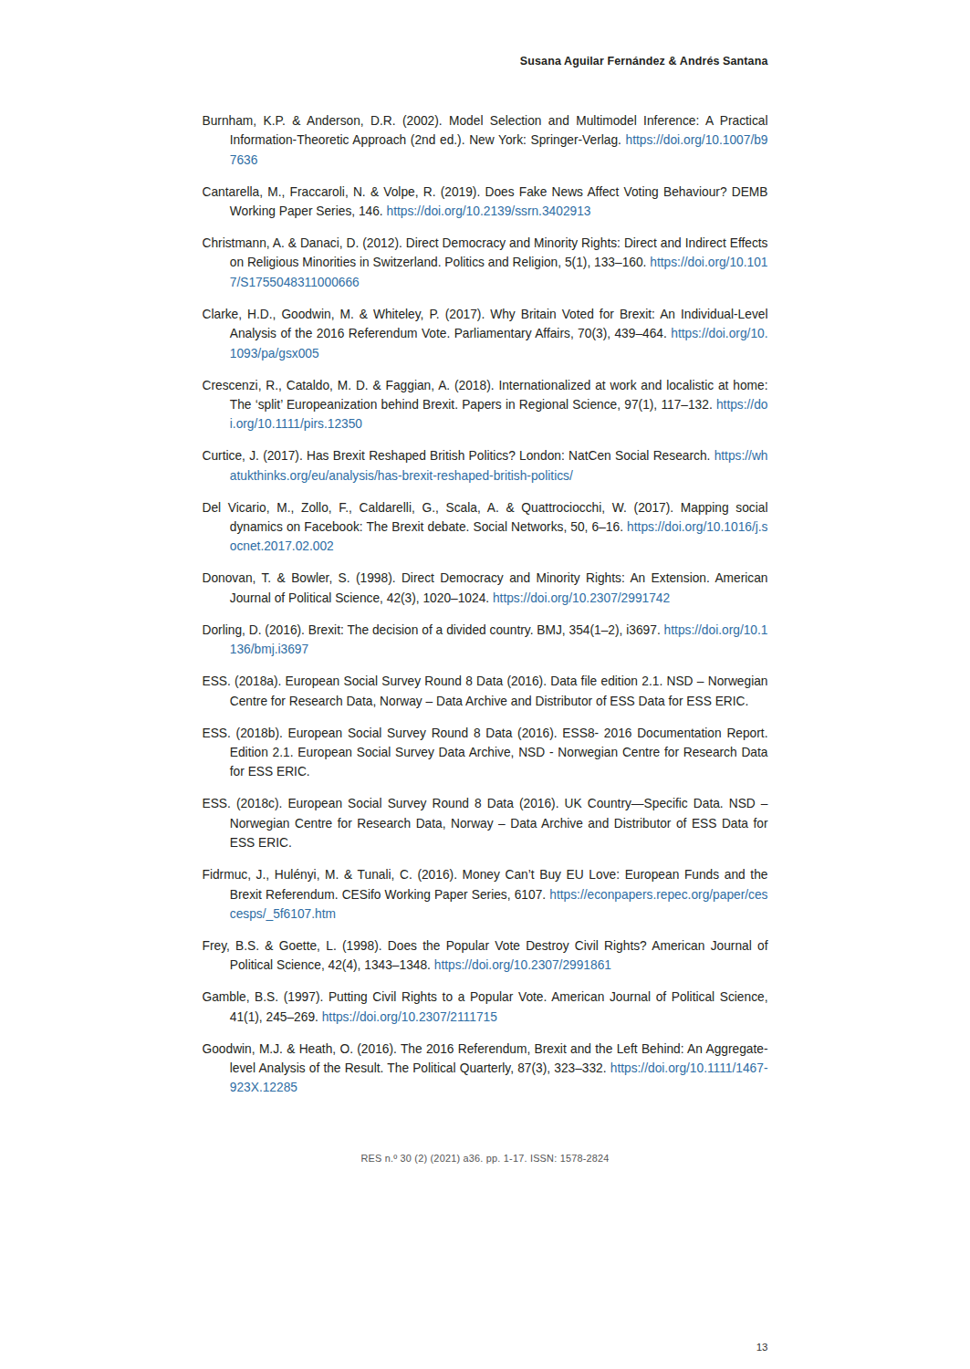Susana Aguilar Fernández & Andrés Santana
Burnham, K.P. & Anderson, D.R. (2002). Model Selection and Multimodel Inference: A Practical Information-Theoretic Approach (2nd ed.). New York: Springer-Verlag. https://doi.org/10.1007/b97636
Cantarella, M., Fraccaroli, N. & Volpe, R. (2019). Does Fake News Affect Voting Behaviour? DEMB Working Paper Series, 146. https://doi.org/10.2139/ssrn.3402913
Christmann, A. & Danaci, D. (2012). Direct Democracy and Minority Rights: Direct and Indirect Effects on Religious Minorities in Switzerland. Politics and Religion, 5(1), 133–160. https://doi.org/10.1017/S1755048311000666
Clarke, H.D., Goodwin, M. & Whiteley, P. (2017). Why Britain Voted for Brexit: An Individual-Level Analysis of the 2016 Referendum Vote. Parliamentary Affairs, 70(3), 439–464. https://doi.org/10.1093/pa/gsx005
Crescenzi, R., Cataldo, M. D. & Faggian, A. (2018). Internationalized at work and localistic at home: The ‘split’ Europeanization behind Brexit. Papers in Regional Science, 97(1), 117–132. https://doi.org/10.1111/pirs.12350
Curtice, J. (2017). Has Brexit Reshaped British Politics? London: NatCen Social Research. https://whatukthinks.org/eu/analysis/has-brexit-reshaped-british-politics/
Del Vicario, M., Zollo, F., Caldarelli, G., Scala, A. & Quattrociocchi, W. (2017). Mapping social dynamics on Facebook: The Brexit debate. Social Networks, 50, 6–16. https://doi.org/10.1016/j.socnet.2017.02.002
Donovan, T. & Bowler, S. (1998). Direct Democracy and Minority Rights: An Extension. American Journal of Political Science, 42(3), 1020–1024. https://doi.org/10.2307/2991742
Dorling, D. (2016). Brexit: The decision of a divided country. BMJ, 354(1–2), i3697. https://doi.org/10.1136/bmj.i3697
ESS. (2018a). European Social Survey Round 8 Data (2016). Data file edition 2.1. NSD – Norwegian Centre for Research Data, Norway – Data Archive and Distributor of ESS Data for ESS ERIC.
ESS. (2018b). European Social Survey Round 8 Data (2016). ESS8- 2016 Documentation Report. Edition 2.1. European Social Survey Data Archive, NSD - Norwegian Centre for Research Data for ESS ERIC.
ESS. (2018c). European Social Survey Round 8 Data (2016). UK Country—Specific Data. NSD – Norwegian Centre for Research Data, Norway – Data Archive and Distributor of ESS Data for ESS ERIC.
Fidrmuc, J., Hulényi, M. & Tunali, C. (2016). Money Can’t Buy EU Love: European Funds and the Brexit Referendum. CESifo Working Paper Series, 6107. https://econpapers.repec.org/paper/cescesps/_5f6107.htm
Frey, B.S. & Goette, L. (1998). Does the Popular Vote Destroy Civil Rights? American Journal of Political Science, 42(4), 1343–1348. https://doi.org/10.2307/2991861
Gamble, B.S. (1997). Putting Civil Rights to a Popular Vote. American Journal of Political Science, 41(1), 245–269. https://doi.org/10.2307/2111715
Goodwin, M.J. & Heath, O. (2016). The 2016 Referendum, Brexit and the Left Behind: An Aggregate-level Analysis of the Result. The Political Quarterly, 87(3), 323–332. https://doi.org/10.1111/1467-923X.12285
RES n.º 30 (2) (2021) a36. pp. 1-17. ISSN: 1578-2824
13